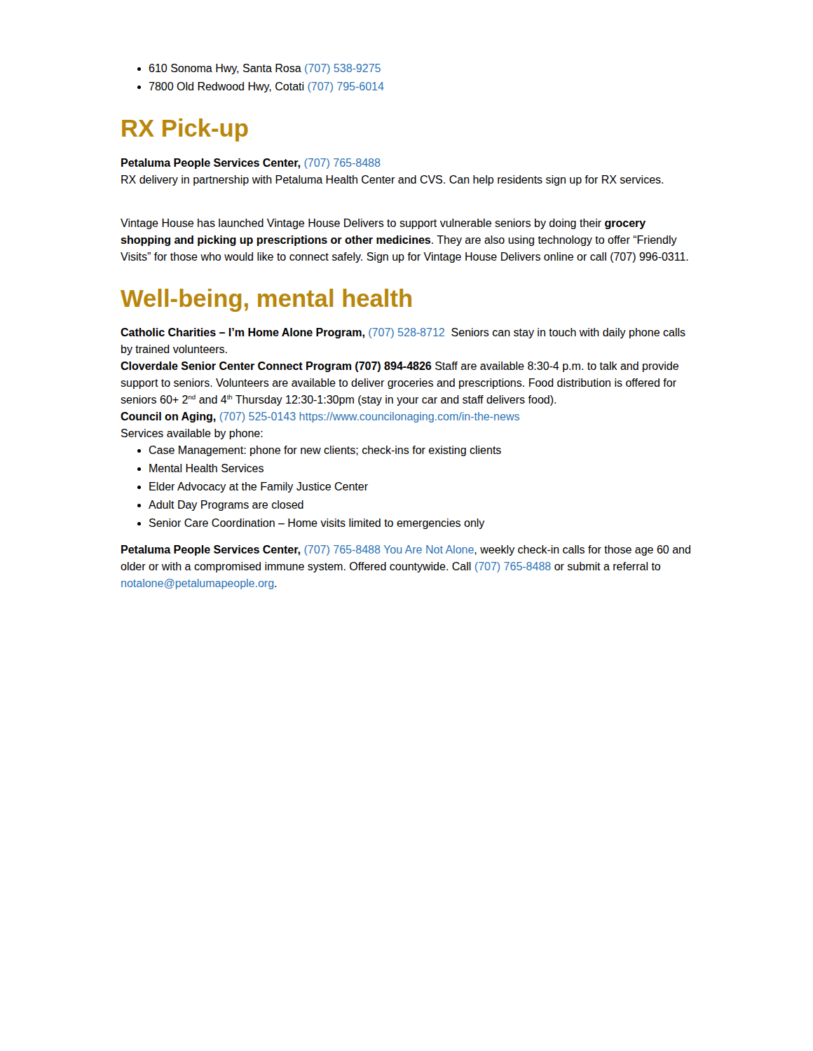610 Sonoma Hwy, Santa Rosa (707) 538-9275
7800 Old Redwood Hwy, Cotati (707) 795-6014
RX Pick-up
Petaluma People Services Center, (707) 765-8488
RX delivery in partnership with Petaluma Health Center and CVS. Can help residents sign up for RX services.
Vintage House has launched Vintage House Delivers to support vulnerable seniors by doing their grocery shopping and picking up prescriptions or other medicines. They are also using technology to offer “Friendly Visits” for those who would like to connect safely. Sign up for Vintage House Delivers online or call (707) 996-0311.
Well-being, mental health
Catholic Charities – I’m Home Alone Program, (707) 528-8712 Seniors can stay in touch with daily phone calls by trained volunteers.
Cloverdale Senior Center Connect Program (707) 894-4826 Staff are available 8:30-4 p.m. to talk and provide support to seniors. Volunteers are available to deliver groceries and prescriptions. Food distribution is offered for seniors 60+ 2nd and 4th Thursday 12:30-1:30pm (stay in your car and staff delivers food).
Council on Aging, (707) 525-0143 https://www.councilonaging.com/in-the-news
Services available by phone:
Case Management: phone for new clients; check-ins for existing clients
Mental Health Services
Elder Advocacy at the Family Justice Center
Adult Day Programs are closed
Senior Care Coordination – Home visits limited to emergencies only
Petaluma People Services Center, (707) 765-8488 You Are Not Alone, weekly check-in calls for those age 60 and older or with a compromised immune system. Offered countywide. Call (707) 765-8488 or submit a referral to notalone@petalumapeople.org.